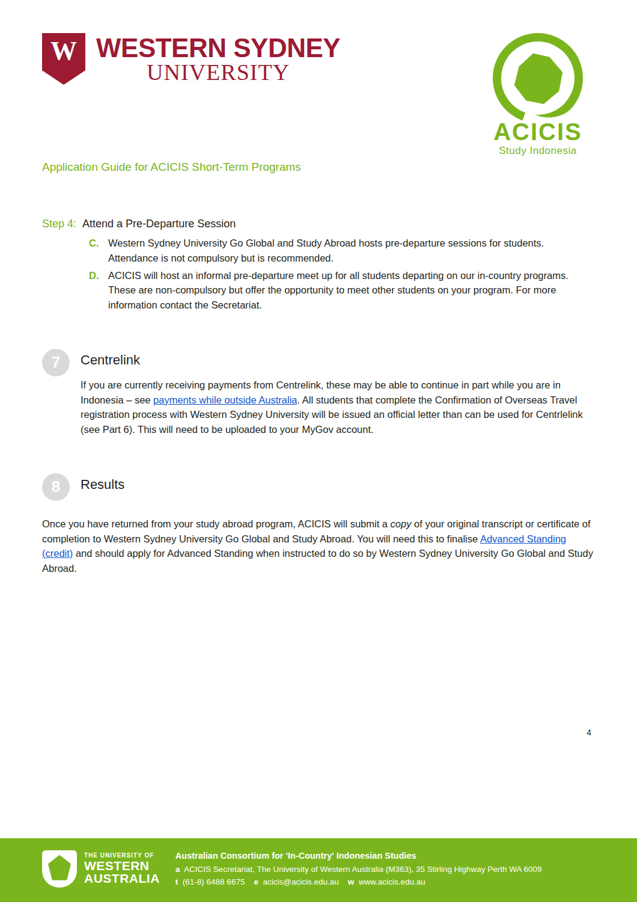WESTERN SYDNEY
UNIVERSITY
ACICIS
Study Indonesia
Application Guide for ACICIS Short-Term Programs
Step 4: Attend a Pre-Departure Session
C. Western Sydney University Go Global and Study Abroad hosts pre-departure sessions for students. Attendance is not compulsory but is recommended.
D. ACICIS will host an informal pre-departure meet up for all students departing on our in-country programs. These are non-compulsory but offer the opportunity to meet other students on your program. For more information contact the Secretariat.
7
Centrelink
If you are currently receiving payments from Centrelink, these may be able to continue in part while you are in Indonesia – see payments while outside Australia. All students that complete the Confirmation of Overseas Travel registration process with Western Sydney University will be issued an official letter than can be used for Centrlelink (see Part 6). This will need to be uploaded to your MyGov account.
8
Results
Once you have returned from your study abroad program, ACICIS will submit a copy of your original transcript or certificate of completion to Western Sydney University Go Global and Study Abroad. You will need this to finalise Advanced Standing (credit) and should apply for Advanced Standing when instructed to do so by Western Sydney University Go Global and Study Abroad.
4
THE UNIVERSITY OF
WESTERN
AUSTRALIA
Australian Consortium for 'In-Country' Indonesian Studies
a ACICIS Secretariat, The University of Western Australia (M363), 35 Stirling Highway Perth WA 6009
t (61-8) 6488 6675 e acicis@acicis.edu.au w www.acicis.edu.au